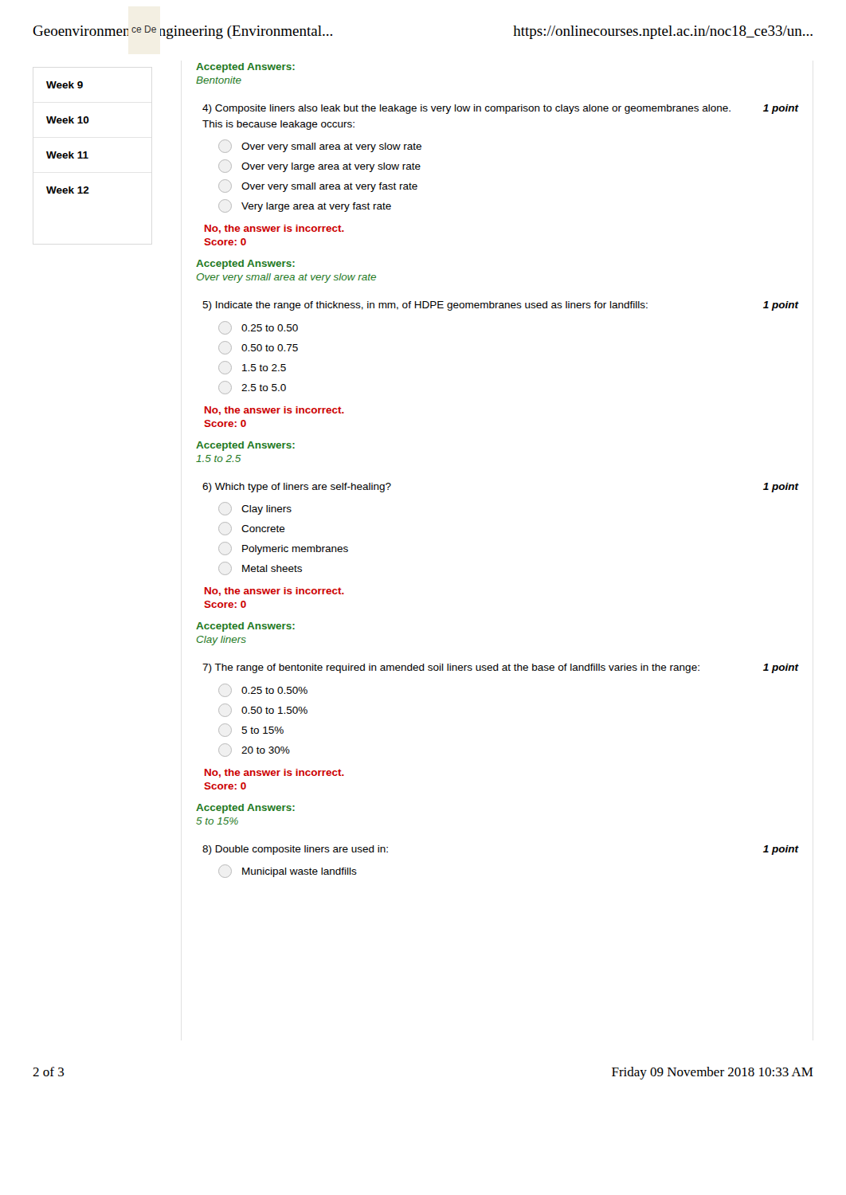Geoenvironmental Engineering (Environmental...
https://onlinecourses.nptel.ac.in/noc18_ce33/un...
Week 9
Week 10
Week 11
Week 12
ce De
Accepted Answers:
Bentonite
4) Composite liners also leak but the leakage is very low in comparison to clays alone or geomembranes alone. This is because leakage occurs:1 point
Over very small area at very slow rate
Over very large area at very slow rate
Over very small area at very fast rate
Very large area at very fast rate
No, the answer is incorrect.
Score: 0
Accepted Answers:
Over very small area at very slow rate
5) Indicate the range of thickness, in mm, of HDPE geomembranes used as liners for landfills:1 point
0.25 to 0.50
0.50 to 0.75
1.5 to 2.5
2.5 to 5.0
No, the answer is incorrect.
Score: 0
Accepted Answers:
1.5 to 2.5
6) Which type of liners are self-healing?1 point
Clay liners
Concrete
Polymeric membranes
Metal sheets
No, the answer is incorrect.
Score: 0
Accepted Answers:
Clay liners
7) The range of bentonite required in amended soil liners used at the base of landfills varies in the range:1 point
0.25 to 0.50%
0.50 to 1.50%
5 to 15%
20 to 30%
No, the answer is incorrect.
Score: 0
Accepted Answers:
5 to 15%
8) Double composite liners are used in:1 point
Municipal waste landfills
2 of 3
Friday 09 November 2018 10:33 AM